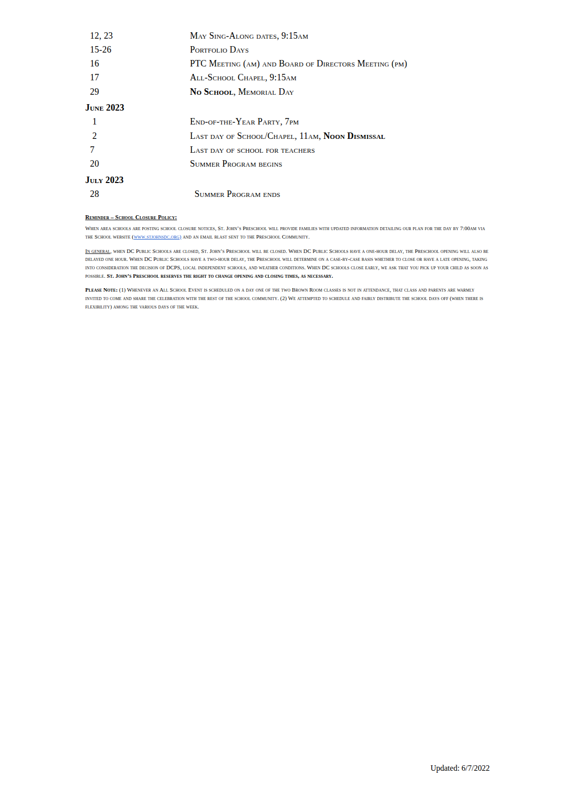| 12, 23 | May Sing-Along dates, 9:15am |
| 15-26 | Portfolio Days |
| 16 | PTC Meeting (am) and Board of Directors Meeting (pm) |
| 17 | All-School Chapel, 9:15am |
| 29 | No School , Memorial Day |
| June 2023 |
| 1 | End-of-the-Year Party, 7pm |
| 2 | Last day of School/Chapel, 11am, Noon Dismissal |
| 7 | Last day of school for teachers |
| 20 | Summer Program begins |
| July 2023 |
| 28 | Summer Program ends |
Reminder – School Closure Policy:
When area schools are posting school closure notices, St. John’s Preschool will provide families with updated information detailing our plan for the day by 7:00am via the School website (www.stjohnsdc.org) and an email blast sent to the Preschool Community.
In general, when DC Public Schools are closed, St. John’s Preschool will be closed. When DC Public Schools have a one-hour delay, the Preschool opening will also be delayed one hour. When DC Public Schools have a two-hour delay, the Preschool will determine on a case-by-case basis whether to close or have a late opening, taking into consideration the decision of DCPS, local independent schools, and weather conditions. When DC schools close early, we ask that you pick up your child as soon as possible. St. John’s Preschool reserves the right to change opening and closing times, as necessary.
Please Note: (1) Whenever an All School Event is scheduled on a day one of the two Brown Room classes is not in attendance, that class and parents are warmly invited to come and share the celebration with the rest of the school community. (2) We attempted to schedule and fairly distribute the school days off (when there is flexibility) among the various days of the week.
Updated: 6/7/2022